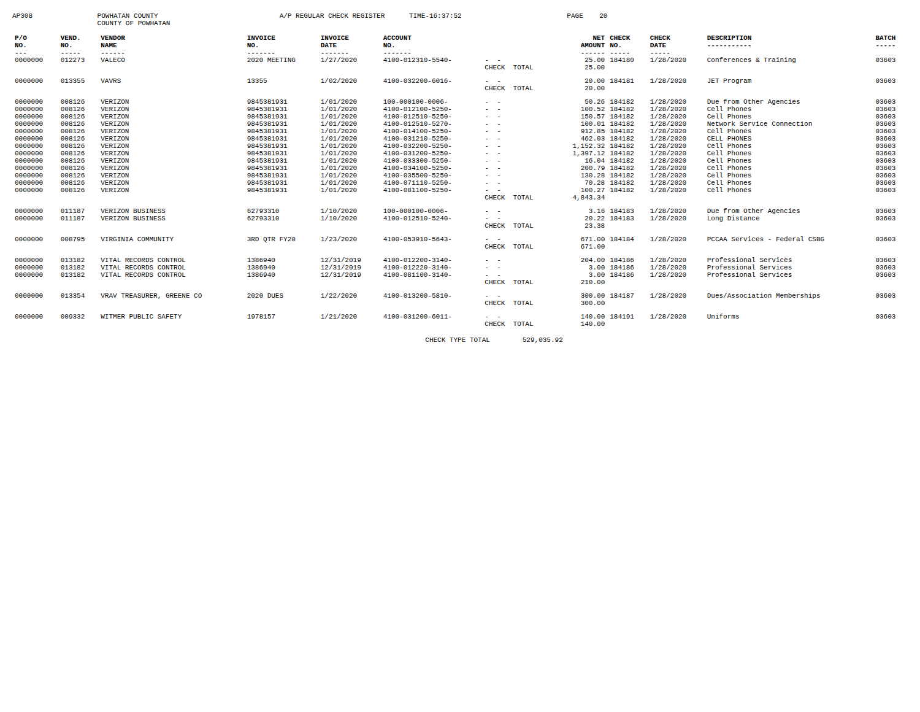AP308 POWHATAN COUNTY A/P REGULAR CHECK REGISTER TIME-16:37:52 PAGE 20 COUNTY OF POWHATAN
| P/O NO. --- | VEND. NO. ----- | VENDOR NAME ------ | INVOICE NO. ------- | INVOICE DATE ------- | ACCOUNT NO. ------- | | NET AMOUNT ------ | CHECK NO. ----- | CHECK DATE ----- | DESCRIPTION ----------- | BATCH ----- |
| --- | --- | --- | --- | --- | --- | --- | --- | --- | --- | --- | --- |
| 0000000 | 012273 | VALECO | 2020 MEETING | 1/27/2020 | 4100-012310-5540- | - - | 25.00 | 184180 | 1/28/2020 | Conferences & Training | 03603 |
| | | | | | | CHECK TOTAL | 25.00 | | | | |
| 0000000 | 013355 | VAVRS | 13355 | 1/02/2020 | 4100-032200-6016- | - - | 20.00 | 184181 | 1/28/2020 | JET Program | 03603 |
| | | | | | | CHECK TOTAL | 20.00 | | | | |
| 0000000 | 008126 | VERIZON | 9845381931 | 1/01/2020 | 100-000100-0006- | - - | 50.26 | 184182 | 1/28/2020 | Due from Other Agencies | 03603 |
| 0000000 | 008126 | VERIZON | 9845381931 | 1/01/2020 | 4100-012100-5250- | - - | 100.52 | 184182 | 1/28/2020 | Cell Phones | 03603 |
| 0000000 | 008126 | VERIZON | 9845381931 | 1/01/2020 | 4100-012510-5250- | - - | 150.57 | 184182 | 1/28/2020 | Cell Phones | 03603 |
| 0000000 | 008126 | VERIZON | 9845381931 | 1/01/2020 | 4100-012510-5270- | - - | 100.01 | 184182 | 1/28/2020 | Network Service Connection | 03603 |
| 0000000 | 008126 | VERIZON | 9845381931 | 1/01/2020 | 4100-014100-5250- | - - | 912.85 | 184182 | 1/28/2020 | Cell Phones | 03603 |
| 0000000 | 008126 | VERIZON | 9845381931 | 1/01/2020 | 4100-031210-5250- | - - | 462.03 | 184182 | 1/28/2020 | CELL PHONES | 03603 |
| 0000000 | 008126 | VERIZON | 9845381931 | 1/01/2020 | 4100-032200-5250- | - - | 1,152.32 | 184182 | 1/28/2020 | Cell Phones | 03603 |
| 0000000 | 008126 | VERIZON | 9845381931 | 1/01/2020 | 4100-031200-5250- | - - | 1,397.12 | 184182 | 1/28/2020 | Cell Phones | 03603 |
| 0000000 | 008126 | VERIZON | 9845381931 | 1/01/2020 | 4100-033300-5250- | - - | 16.04 | 184182 | 1/28/2020 | Cell Phones | 03603 |
| 0000000 | 008126 | VERIZON | 9845381931 | 1/01/2020 | 4100-034100-5250- | - - | 200.79 | 184182 | 1/28/2020 | Cell Phones | 03603 |
| 0000000 | 008126 | VERIZON | 9845381931 | 1/01/2020 | 4100-035500-5250- | - - | 130.28 | 184182 | 1/28/2020 | Cell Phones | 03603 |
| 0000000 | 008126 | VERIZON | 9845381931 | 1/01/2020 | 4100-071110-5250- | - - | 70.28 | 184182 | 1/28/2020 | Cell Phones | 03603 |
| 0000000 | 008126 | VERIZON | 9845381931 | 1/01/2020 | 4100-081100-5250- | - - | 100.27 | 184182 | 1/28/2020 | Cell Phones | 03603 |
| | | | | | | CHECK TOTAL | 4,843.34 | | | | |
| 0000000 | 011187 | VERIZON BUSINESS | 62793310 | 1/10/2020 | 100-000100-0006- | - - | 3.16 | 184183 | 1/28/2020 | Due from Other Agencies | 03603 |
| 0000000 | 011187 | VERIZON BUSINESS | 62793310 | 1/10/2020 | 4100-012510-5240- | - - | 20.22 | 184183 | 1/28/2020 | Long Distance | 03603 |
| | | | | | | CHECK TOTAL | 23.38 | | | | |
| 0000000 | 008795 | VIRGINIA COMMUNITY | 3RD QTR FY20 | 1/23/2020 | 4100-053910-5643- | - - | 671.00 | 184184 | 1/28/2020 | PCCAA Services - Federal CSBG | 03603 |
| | | | | | | CHECK TOTAL | 671.00 | | | | |
| 0000000 | 013182 | VITAL RECORDS CONTROL | 1386940 | 12/31/2019 | 4100-012200-3140- | - - | 204.00 | 184186 | 1/28/2020 | Professional Services | 03603 |
| 0000000 | 013182 | VITAL RECORDS CONTROL | 1386940 | 12/31/2019 | 4100-012220-3140- | - - | 3.00 | 184186 | 1/28/2020 | Professional Services | 03603 |
| 0000000 | 013182 | VITAL RECORDS CONTROL | 1386940 | 12/31/2019 | 4100-081100-3140- | - - | 3.00 | 184186 | 1/28/2020 | Professional Services | 03603 |
| | | | | | | CHECK TOTAL | 210.00 | | | | |
| 0000000 | 013354 | VRAV TREASURER, GREENE CO | 2020 DUES | 1/22/2020 | 4100-013200-5810- | - - | 300.00 | 184187 | 1/28/2020 | Dues/Association Memberships | 03603 |
| | | | | | | CHECK TOTAL | 300.00 | | | | |
| 0000000 | 009332 | WITMER PUBLIC SAFETY | 1978157 | 1/21/2020 | 4100-031200-6011- | - - | 140.00 | 184191 | 1/28/2020 | Uniforms | 03603 |
| | | | | | | CHECK TOTAL | 140.00 | | | | |
CHECK TYPE TOTAL 529,035.92